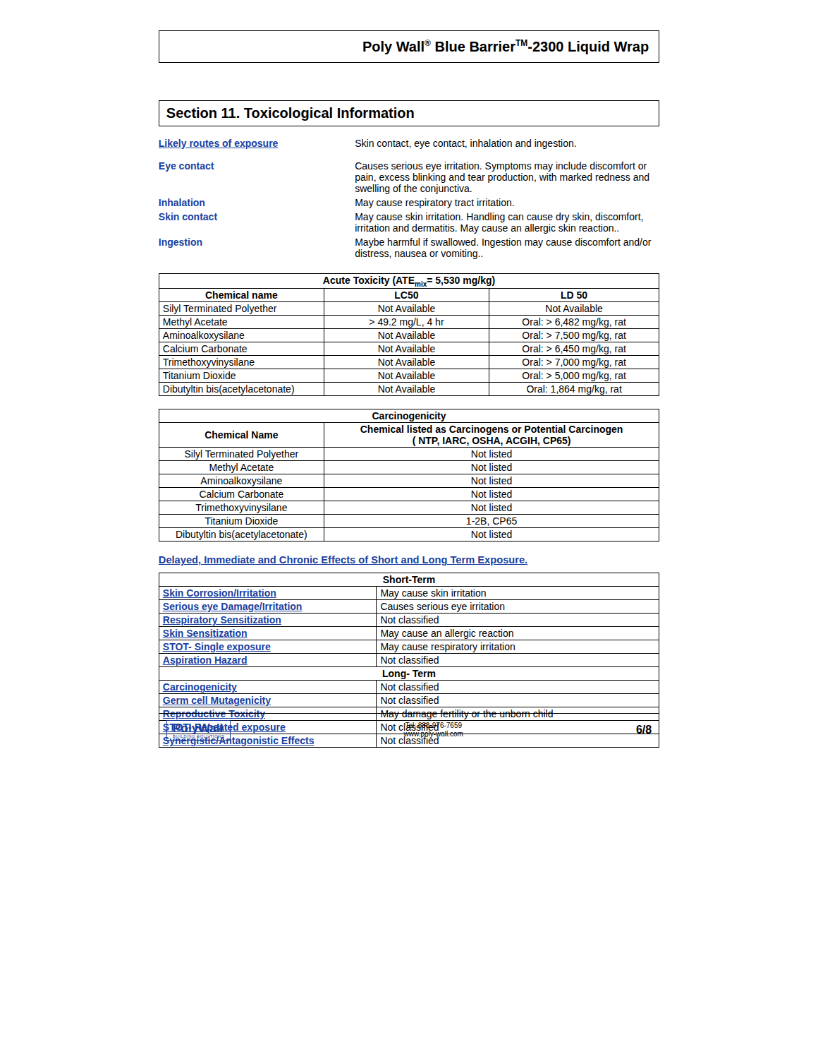Poly Wall® Blue BarrierTM-2300 Liquid Wrap
Section 11. Toxicological Information
| Likely routes of exposure | Skin contact, eye contact, inhalation and ingestion. |
| Eye contact | Causes serious eye irritation. Symptoms may include discomfort or pain, excess blinking and tear production, with marked redness and swelling of the conjunctiva. |
| Inhalation | May cause respiratory tract irritation. |
| Skin contact | May cause skin irritation. Handling can cause dry skin, discomfort, irritation and dermatitis. May cause an allergic skin reaction.. |
| Ingestion | Maybe harmful if swallowed. Ingestion may cause discomfort and/or distress, nausea or vomiting.. |
| Acute Toxicity (ATE mix = 5,530 mg/kg) |
| --- |
| Chemical name | LC50 | LD 50 |
| Silyl Terminated Polyether | Not Available | Not Available |
| Methyl Acetate | > 49.2 mg/L, 4 hr | Oral: > 6,482 mg/kg, rat |
| Aminoalkoxysilane | Not Available | Oral: > 7,500 mg/kg, rat |
| Calcium Carbonate | Not Available | Oral: > 6,450 mg/kg, rat |
| Trimethoxyvinysilane | Not Available | Oral: > 7,000 mg/kg, rat |
| Titanium Dioxide | Not Available | Oral: > 5,000 mg/kg, rat |
| Dibutyltin bis(acetylacetonate) | Not Available | Oral: 1,864 mg/kg, rat |
| Carcinogenicity |
| --- |
| Chemical Name | Chemical listed as Carcinogens or Potential Carcinogen ( NTP, IARC, OSHA, ACGIH, CP65) |
| Silyl Terminated Polyether | Not listed |
| Methyl Acetate | Not listed |
| Aminoalkoxysilane | Not listed |
| Calcium Carbonate | Not listed |
| Trimethoxyvinysilane | Not listed |
| Titanium Dioxide | 1-2B, CP65 |
| Dibutyltin bis(acetylacetonate) | Not listed |
Delayed, Immediate and Chronic Effects of Short and Long Term Exposure.
| Short-Term |
| --- |
| Skin Corrosion/Irritation | May cause skin irritation |
| Serious eye Damage/Irritation | Causes serious eye irritation |
| Respiratory Sensitization | Not classified |
| Skin Sensitization | May cause an allergic reaction |
| STOT- Single exposure | May cause respiratory irritation |
| Aspiration Hazard | Not classified |
| Long- Term |
| Carcinogenicity | Not classified |
| Germ cell Mutagenicity | Not classified |
| Reproductive Toxicity | May damage fertility or the unborn child |
| STOT- Repeated exposure | Not classified |
| Synergistic/Antagonistic Effects | Not classified |
PolyWallBUILDING SOLUTIONS
Tel: 888-976-7659
www.poly-wall.com
6/8